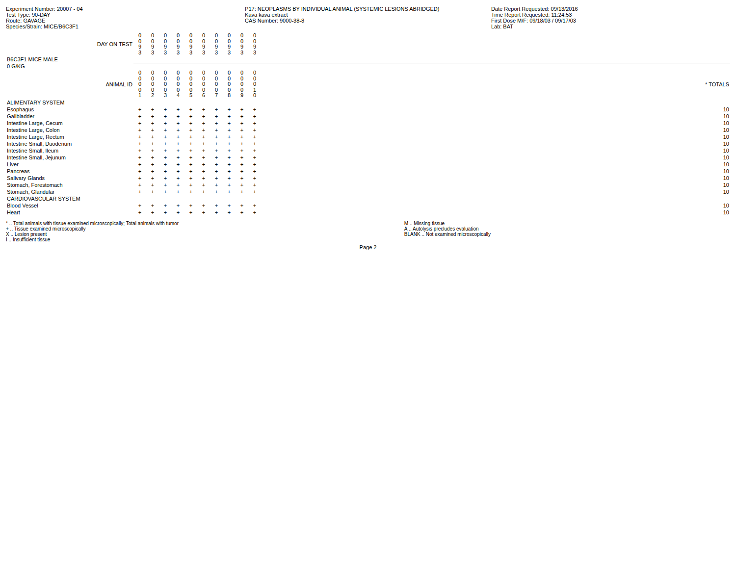| Experiment Number: 20007 - 04 | P17: NEOPLASMS BY INDIVIDUAL ANIMAL (SYSTEMIC LESIONS ABRIDGED) | Date Report Requested: 09/13/2016 |
| Test Type: 90-DAY | Kava kava extract | Time Report Requested: 11:24:53 |
| Route: GAVAGE | CAS Number: 9000-38-8 | First Dose M/F: 09/18/03 / 09/17/03 |
| Species/Strain: MICE/B6C3F1 | | Lab: BAT |
| DAY ON TEST | 0 0 9 3 | 0 0 9 3 | 0 0 9 3 | 0 0 9 3 | 0 0 9 3 | 0 0 9 3 | 0 0 9 3 | 0 0 9 3 | 0 0 9 3 | 0 0 9 3 | |
| --- | --- | --- | --- | --- | --- | --- | --- | --- | --- | --- | --- |
| B6C3F1 MICE MALE | | |
| 0 G/KG | | |
| ANIMAL ID | 0 0 0 0 1 | 0 0 0 0 2 | 0 0 0 0 3 | 0 0 0 0 4 | 0 0 0 0 5 | 0 0 0 0 6 | 0 0 0 0 7 | 0 0 0 0 8 | 0 0 0 0 9 | 0 0 0 1 0 | * TOTALS |
| ALIMENTARY SYSTEM |
| Esophagus | + | + | + | + | + | + | + | + | + | + | 10 |
| Gallbladder | + | + | + | + | + | + | + | + | + | + | 10 |
| Intestine Large, Cecum | + | + | + | + | + | + | + | + | + | + | 10 |
| Intestine Large, Colon | + | + | + | + | + | + | + | + | + | + | 10 |
| Intestine Large, Rectum | + | + | + | + | + | + | + | + | + | + | 10 |
| Intestine Small, Duodenum | + | + | + | + | + | + | + | + | + | + | 10 |
| Intestine Small, Ileum | + | + | + | + | + | + | + | + | + | + | 10 |
| Intestine Small, Jejunum | + | + | + | + | + | + | + | + | + | + | 10 |
| Liver | + | + | + | + | + | + | + | + | + | + | 10 |
| Pancreas | + | + | + | + | + | + | + | + | + | + | 10 |
| Salivary Glands | + | + | + | + | + | + | + | + | + | + | 10 |
| Stomach, Forestomach | + | + | + | + | + | + | + | + | + | + | 10 |
| Stomach, Glandular | + | + | + | + | + | + | + | + | + | + | 10 |
| CARDIOVASCULAR SYSTEM |
| Blood Vessel | + | + | + | + | + | + | + | + | + | + | 10 |
| Heart | + | + | + | + | + | + | + | + | + | + | 10 |
| * .. Total animals with tissue examined microscopically; Total animals with tumor + .. Tissue examined microscopically X .. Lesion present I .. Insufficient tissue | M .. Missing tissue A .. Autolysis precludes evaluation BLANK .. Not examined microscopically |
Page 2